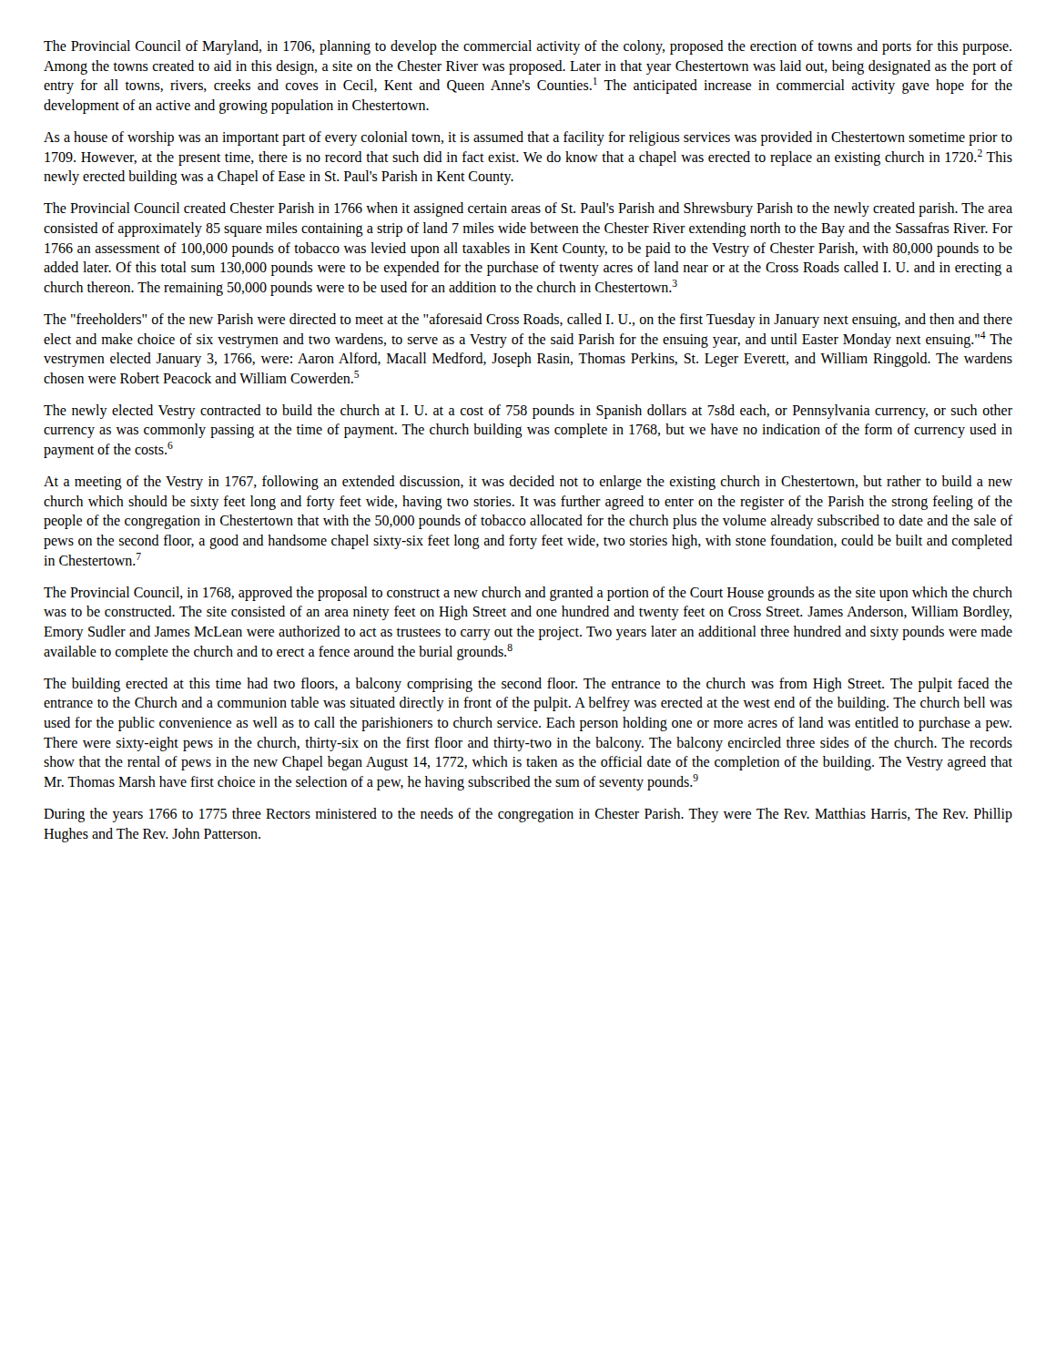The Provincial Council of Maryland, in 1706, planning to develop the commercial activity of the colony, proposed the erection of towns and ports for this purpose. Among the towns created to aid in this design, a site on the Chester River was proposed. Later in that year Chestertown was laid out, being designated as the port of entry for all towns, rivers, creeks and coves in Cecil, Kent and Queen Anne's Counties.1 The anticipated increase in commercial activity gave hope for the development of an active and growing population in Chestertown.
As a house of worship was an important part of every colonial town, it is assumed that a facility for religious services was provided in Chestertown sometime prior to 1709. However, at the present time, there is no record that such did in fact exist. We do know that a chapel was erected to replace an existing church in 1720.2 This newly erected building was a Chapel of Ease in St. Paul's Parish in Kent County.
The Provincial Council created Chester Parish in 1766 when it assigned certain areas of St. Paul's Parish and Shrewsbury Parish to the newly created parish. The area consisted of approximately 85 square miles containing a strip of land 7 miles wide between the Chester River extending north to the Bay and the Sassafras River. For 1766 an assessment of 100,000 pounds of tobacco was levied upon all taxables in Kent County, to be paid to the Vestry of Chester Parish, with 80,000 pounds to be added later. Of this total sum 130,000 pounds were to be expended for the purchase of twenty acres of land near or at the Cross Roads called I. U. and in erecting a church thereon. The remaining 50,000 pounds were to be used for an addition to the church in Chestertown.3
The "freeholders" of the new Parish were directed to meet at the "aforesaid Cross Roads, called I. U., on the first Tuesday in January next ensuing, and then and there elect and make choice of six vestrymen and two wardens, to serve as a Vestry of the said Parish for the ensuing year, and until Easter Monday next ensuing."4 The vestrymen elected January 3, 1766, were: Aaron Alford, Macall Medford, Joseph Rasin, Thomas Perkins, St. Leger Everett, and William Ringgold. The wardens chosen were Robert Peacock and William Cowerden.5
The newly elected Vestry contracted to build the church at I. U. at a cost of 758 pounds in Spanish dollars at 7s8d each, or Pennsylvania currency, or such other currency as was commonly passing at the time of payment. The church building was complete in 1768, but we have no indication of the form of currency used in payment of the costs.6
At a meeting of the Vestry in 1767, following an extended discussion, it was decided not to enlarge the existing church in Chestertown, but rather to build a new church which should be sixty feet long and forty feet wide, having two stories. It was further agreed to enter on the register of the Parish the strong feeling of the people of the congregation in Chestertown that with the 50,000 pounds of tobacco allocated for the church plus the volume already subscribed to date and the sale of pews on the second floor, a good and handsome chapel sixty-six feet long and forty feet wide, two stories high, with stone foundation, could be built and completed in Chestertown.7
The Provincial Council, in 1768, approved the proposal to construct a new church and granted a portion of the Court House grounds as the site upon which the church was to be constructed. The site consisted of an area ninety feet on High Street and one hundred and twenty feet on Cross Street. James Anderson, William Bordley, Emory Sudler and James McLean were authorized to act as trustees to carry out the project. Two years later an additional three hundred and sixty pounds were made available to complete the church and to erect a fence around the burial grounds.8
The building erected at this time had two floors, a balcony comprising the second floor. The entrance to the church was from High Street. The pulpit faced the entrance to the Church and a communion table was situated directly in front of the pulpit. A belfrey was erected at the west end of the building. The church bell was used for the public convenience as well as to call the parishioners to church service. Each person holding one or more acres of land was entitled to purchase a pew. There were sixty-eight pews in the church, thirty-six on the first floor and thirty-two in the balcony. The balcony encircled three sides of the church. The records show that the rental of pews in the new Chapel began August 14, 1772, which is taken as the official date of the completion of the building. The Vestry agreed that Mr. Thomas Marsh have first choice in the selection of a pew, he having subscribed the sum of seventy pounds.9
During the years 1766 to 1775 three Rectors ministered to the needs of the congregation in Chester Parish. They were The Rev. Matthias Harris, The Rev. Phillip Hughes and The Rev. John Patterson.